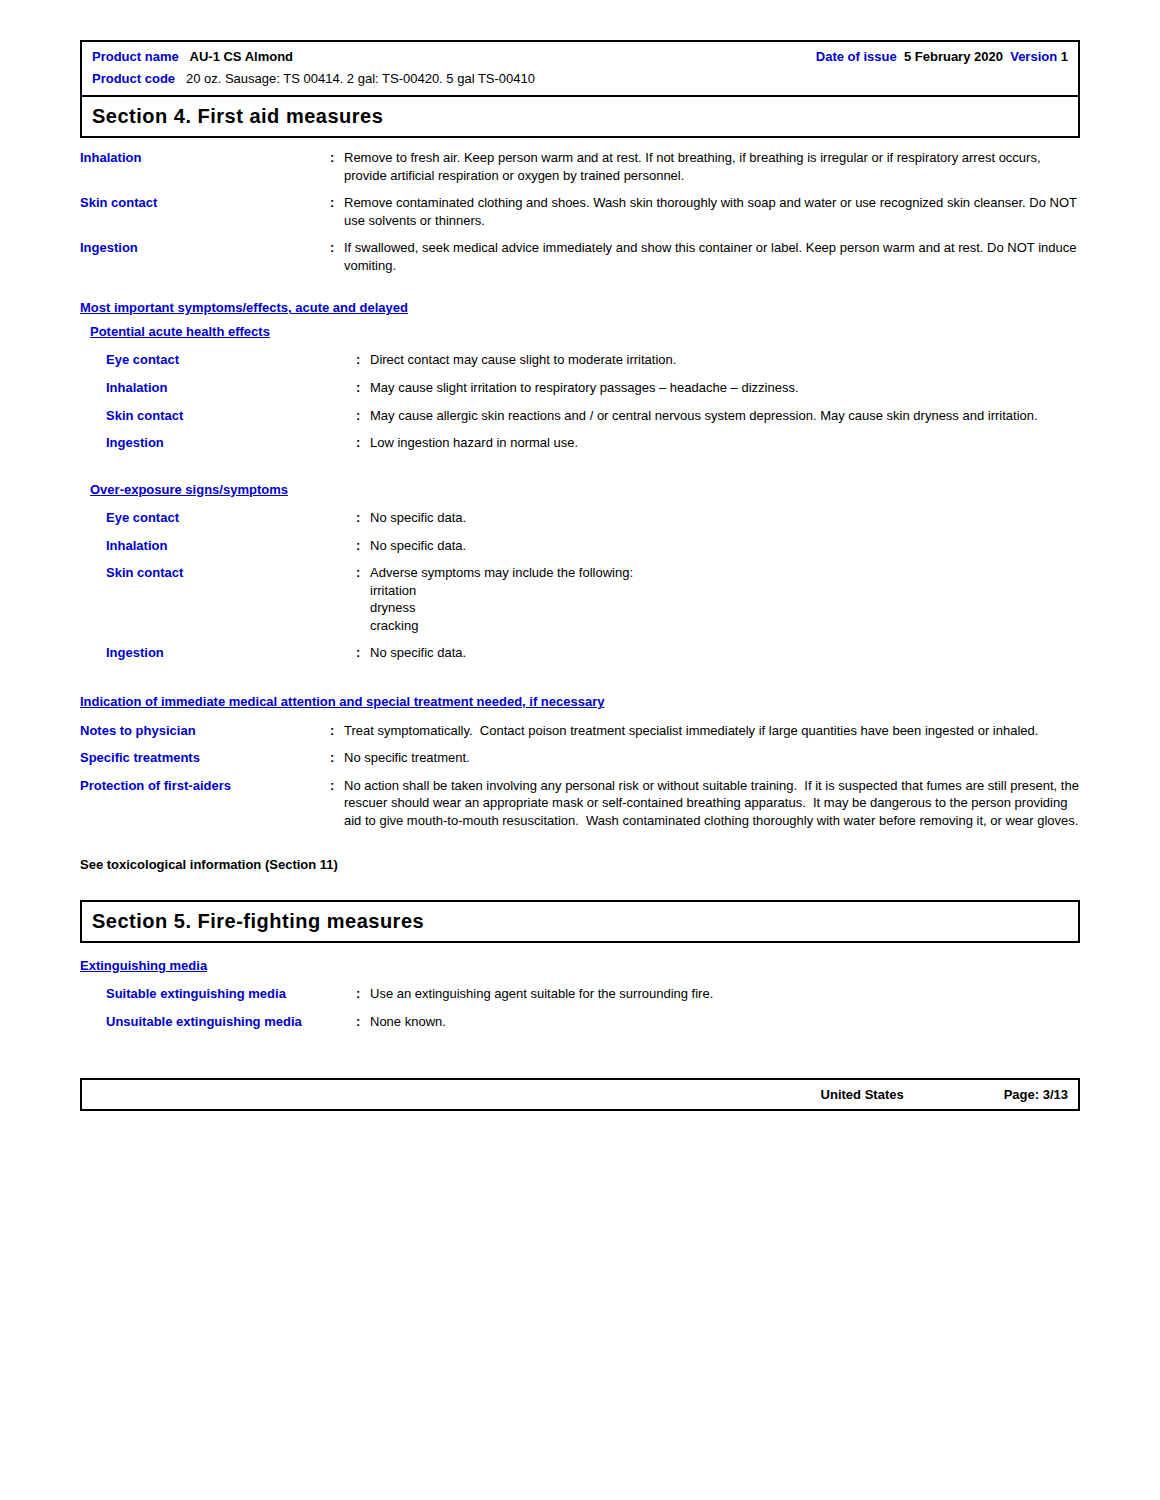Product name AU-1 CS Almond
Date of issue 5 February 2020 Version 1
Product code 20 oz. Sausage: TS 00414. 2 gal: TS-00420. 5 gal TS-00410
Section 4. First aid measures
| Inhalation | : | Remove to fresh air. Keep person warm and at rest. If not breathing, if breathing is irregular or if respiratory arrest occurs, provide artificial respiration or oxygen by trained personnel. |
| Skin contact | : | Remove contaminated clothing and shoes. Wash skin thoroughly with soap and water or use recognized skin cleanser. Do NOT use solvents or thinners. |
| Ingestion | : | If swallowed, seek medical advice immediately and show this container or label. Keep person warm and at rest. Do NOT induce vomiting. |
Most important symptoms/effects, acute and delayed
Potential acute health effects
| Eye contact | : | Direct contact may cause slight to moderate irritation. |
| Inhalation | : | May cause slight irritation to respiratory passages – headache – dizziness. |
| Skin contact | : | May cause allergic skin reactions and / or central nervous system depression. May cause skin dryness and irritation. |
| Ingestion | : | Low ingestion hazard in normal use. |
Over-exposure signs/symptoms
| Eye contact | : | No specific data. |
| Inhalation | : | No specific data. |
| Skin contact | : | Adverse symptoms may include the following: irritation dryness cracking |
| Ingestion | : | No specific data. |
Indication of immediate medical attention and special treatment needed, if necessary
| Notes to physician | : | Treat symptomatically. Contact poison treatment specialist immediately if large quantities have been ingested or inhaled. |
| Specific treatments | : | No specific treatment. |
| Protection of first-aiders | : | No action shall be taken involving any personal risk or without suitable training. If it is suspected that fumes are still present, the rescuer should wear an appropriate mask or self-contained breathing apparatus. It may be dangerous to the person providing aid to give mouth-to-mouth resuscitation. Wash contaminated clothing thoroughly with water before removing it, or wear gloves. |
See toxicological information (Section 11)
Section 5. Fire-fighting measures
Extinguishing media
| Suitable extinguishing media | : | Use an extinguishing agent suitable for the surrounding fire. |
| Unsuitable extinguishing media | : | None known. |
United States Page: 3/13